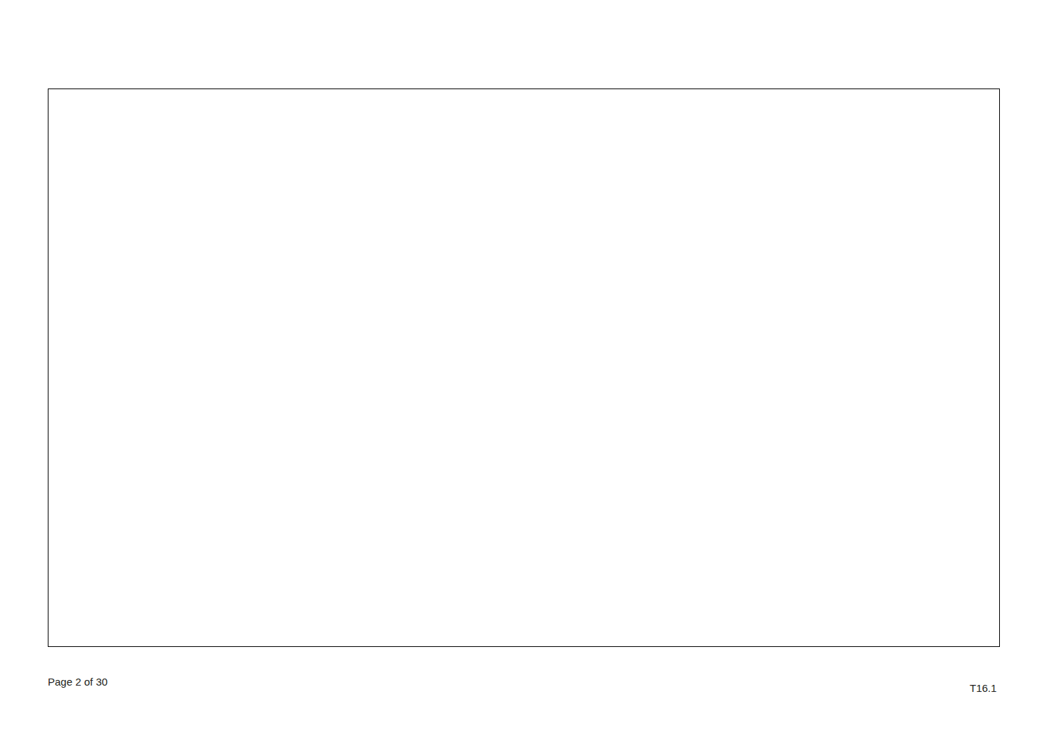Page 2 of 30
T16.1